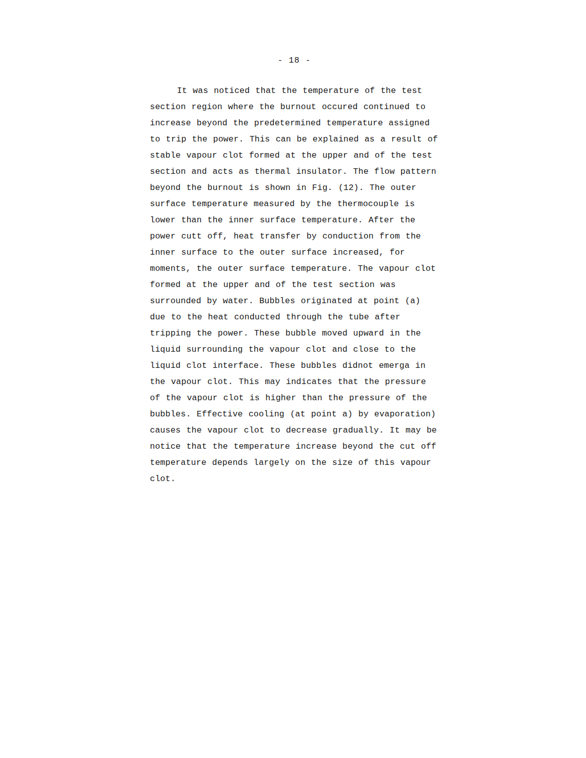- 18 -
It was noticed that the temperature of the test section region where the burnout occured continued to increase beyond the predetermined temperature assigned to trip the power. This can be explained as a result of stable vapour clot formed at the upper and of the test section and acts as thermal insulator. The flow pattern beyond the burnout is shown in Fig. (12). The outer surface temperature measured by the thermocouple is lower than the inner surface temperature. After the power cutt off, heat transfer by conduction from the inner surface to the outer surface increased, for moments, the outer surface temperature. The vapour clot formed at the upper and of the test section was surrounded by water. Bubbles originated at point (a) due to the heat conducted through the tube after tripping the power. These bubble moved upward in the liquid surrounding the vapour clot and close to the liquid clot interface. These bubbles didnot emerga in the vapour clot. This may indicates that the pressure of the vapour clot is higher than the pressure of the bubbles. Effective cooling (at point a) by evaporation) causes the vapour clot to decrease gradually. It may be notice that the temperature increase beyond the cut off temperature depends largely on the size of this vapour clot.